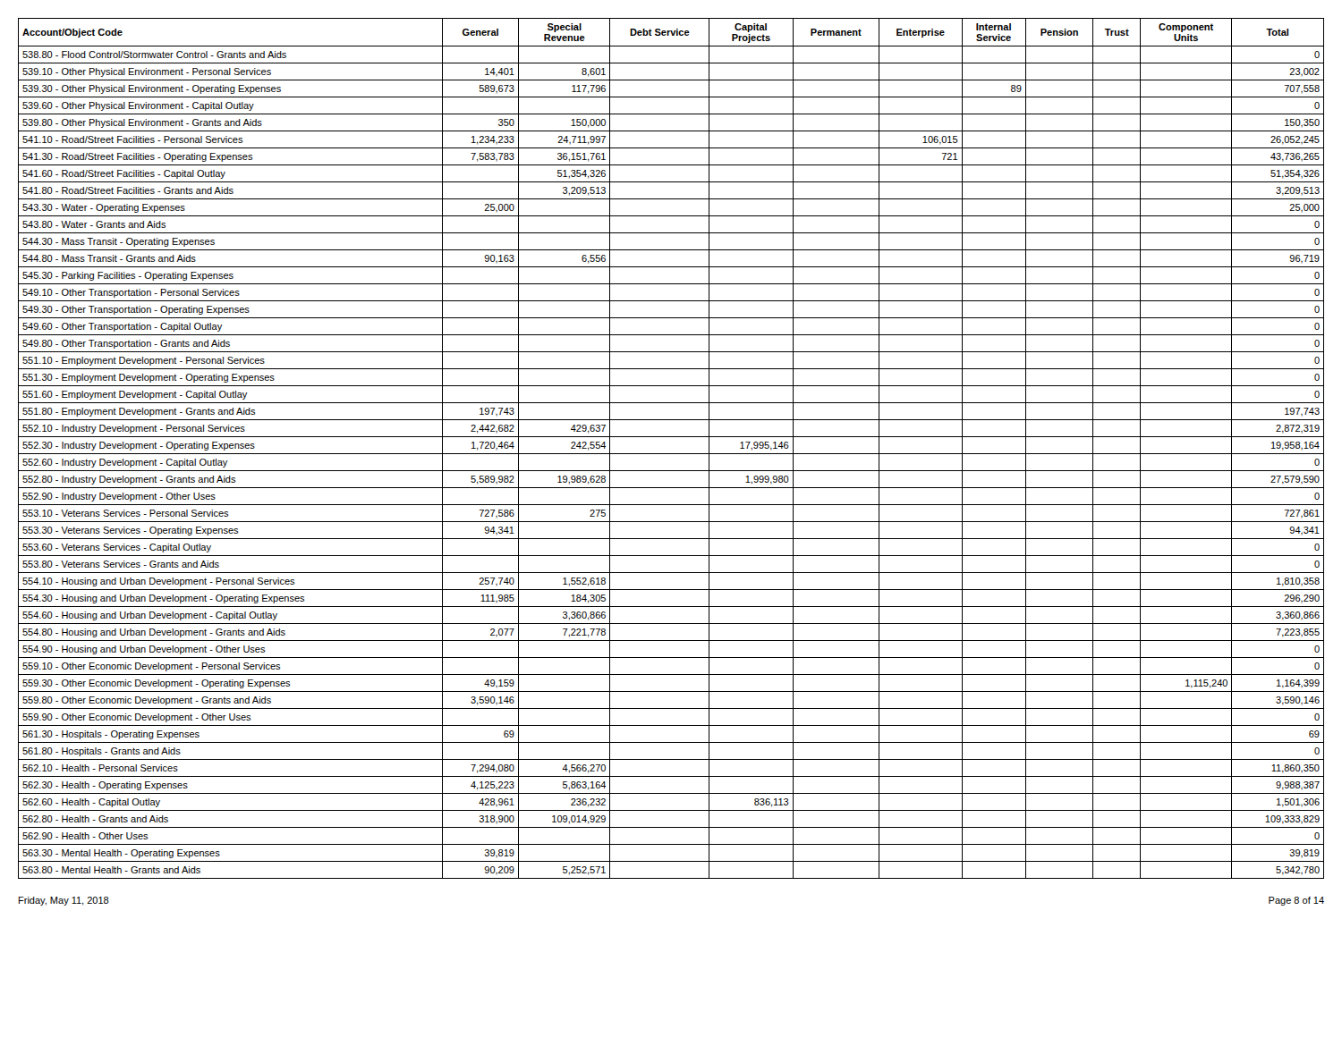| Account/Object Code | General | Special Revenue | Debt Service | Capital Projects | Permanent | Enterprise | Internal Service | Pension | Trust | Component Units | Total |
| --- | --- | --- | --- | --- | --- | --- | --- | --- | --- | --- | --- |
| 538.80 - Flood Control/Stormwater Control - Grants and Aids | | | | | | | | | | | 0 |
| 539.10 - Other Physical Environment - Personal Services | 14,401 | 8,601 | | | | | | | | | 23,002 |
| 539.30 - Other Physical Environment - Operating Expenses | 589,673 | 117,796 | | | | | 89 | | | | 707,558 |
| 539.60 - Other Physical Environment - Capital Outlay | | | | | | | | | | | 0 |
| 539.80 - Other Physical Environment - Grants and Aids | 350 | 150,000 | | | | | | | | | 150,350 |
| 541.10 - Road/Street Facilities - Personal Services | 1,234,233 | 24,711,997 | | | | 106,015 | | | | | 26,052,245 |
| 541.30 - Road/Street Facilities - Operating Expenses | 7,583,783 | 36,151,761 | | | | 721 | | | | | 43,736,265 |
| 541.60 - Road/Street Facilities - Capital Outlay | | 51,354,326 | | | | | | | | | 51,354,326 |
| 541.80 - Road/Street Facilities - Grants and Aids | | 3,209,513 | | | | | | | | | 3,209,513 |
| 543.30 - Water - Operating Expenses | 25,000 | | | | | | | | | | 25,000 |
| 543.80 - Water - Grants and Aids | | | | | | | | | | | 0 |
| 544.30 - Mass Transit - Operating Expenses | | | | | | | | | | | 0 |
| 544.80 - Mass Transit - Grants and Aids | 90,163 | 6,556 | | | | | | | | | 96,719 |
| 545.30 - Parking Facilities - Operating Expenses | | | | | | | | | | | 0 |
| 549.10 - Other Transportation - Personal Services | | | | | | | | | | | 0 |
| 549.30 - Other Transportation - Operating Expenses | | | | | | | | | | | 0 |
| 549.60 - Other Transportation - Capital Outlay | | | | | | | | | | | 0 |
| 549.80 - Other Transportation - Grants and Aids | | | | | | | | | | | 0 |
| 551.10 - Employment Development - Personal Services | | | | | | | | | | | 0 |
| 551.30 - Employment Development - Operating Expenses | | | | | | | | | | | 0 |
| 551.60 - Employment Development - Capital Outlay | | | | | | | | | | | 0 |
| 551.80 - Employment Development - Grants and Aids | 197,743 | | | | | | | | | | 197,743 |
| 552.10 - Industry Development - Personal Services | 2,442,682 | 429,637 | | | | | | | | | 2,872,319 |
| 552.30 - Industry Development - Operating Expenses | 1,720,464 | 242,554 | | 17,995,146 | | | | | | | 19,958,164 |
| 552.60 - Industry Development - Capital Outlay | | | | | | | | | | | 0 |
| 552.80 - Industry Development - Grants and Aids | 5,589,982 | 19,989,628 | | 1,999,980 | | | | | | | 27,579,590 |
| 552.90 - Industry Development - Other Uses | | | | | | | | | | | 0 |
| 553.10 - Veterans Services - Personal Services | 727,586 | 275 | | | | | | | | | 727,861 |
| 553.30 - Veterans Services - Operating Expenses | 94,341 | | | | | | | | | | 94,341 |
| 553.60 - Veterans Services - Capital Outlay | | | | | | | | | | | 0 |
| 553.80 - Veterans Services - Grants and Aids | | | | | | | | | | | 0 |
| 554.10 - Housing and Urban Development - Personal Services | 257,740 | 1,552,618 | | | | | | | | | 1,810,358 |
| 554.30 - Housing and Urban Development - Operating Expenses | 111,985 | 184,305 | | | | | | | | | 296,290 |
| 554.60 - Housing and Urban Development - Capital Outlay | | 3,360,866 | | | | | | | | | 3,360,866 |
| 554.80 - Housing and Urban Development - Grants and Aids | 2,077 | 7,221,778 | | | | | | | | | 7,223,855 |
| 554.90 - Housing and Urban Development - Other Uses | | | | | | | | | | | 0 |
| 559.10 - Other Economic Development - Personal Services | | | | | | | | | | | 0 |
| 559.30 - Other Economic Development - Operating Expenses | 49,159 | | | | | | | | | 1,115,240 | 1,164,399 |
| 559.80 - Other Economic Development - Grants and Aids | 3,590,146 | | | | | | | | | | 3,590,146 |
| 559.90 - Other Economic Development - Other Uses | | | | | | | | | | | 0 |
| 561.30 - Hospitals - Operating Expenses | 69 | | | | | | | | | | 69 |
| 561.80 - Hospitals - Grants and Aids | | | | | | | | | | | 0 |
| 562.10 - Health - Personal Services | 7,294,080 | 4,566,270 | | | | | | | | | 11,860,350 |
| 562.30 - Health - Operating Expenses | 4,125,223 | 5,863,164 | | | | | | | | | 9,988,387 |
| 562.60 - Health - Capital Outlay | 428,961 | 236,232 | | 836,113 | | | | | | | 1,501,306 |
| 562.80 - Health - Grants and Aids | 318,900 | 109,014,929 | | | | | | | | | 109,333,829 |
| 562.90 - Health - Other Uses | | | | | | | | | | | 0 |
| 563.30 - Mental Health - Operating Expenses | 39,819 | | | | | | | | | | 39,819 |
| 563.80 - Mental Health - Grants and Aids | 90,209 | 5,252,571 | | | | | | | | | 5,342,780 |
Friday, May 11, 2018 Page 8 of 14